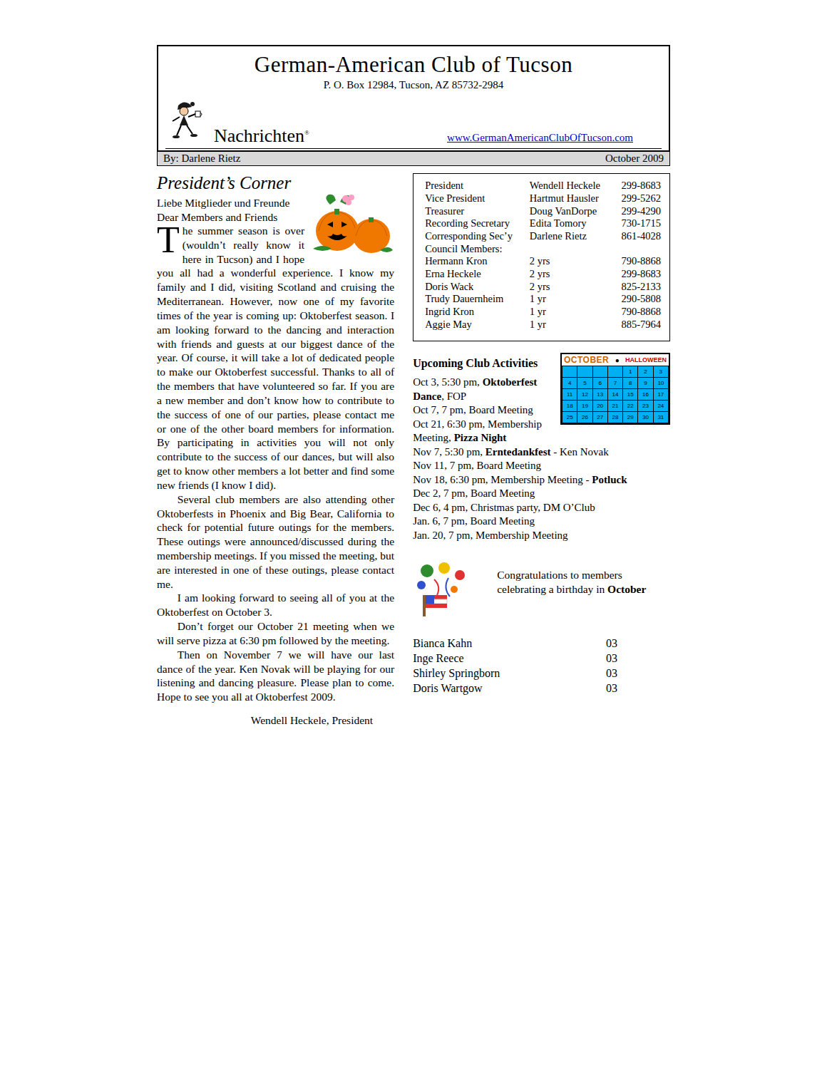German-American Club of Tucson
P. O. Box 12984, Tucson, AZ 85732-2984
Nachrichten®
www.GermanAmericanClubOfTucson.com
By: Darlene Rietz October 2009
President’s Corner
Liebe Mitglieder und Freunde
Dear Members and Friends
The summer season is over (wouldn’t really know it here in Tucson) and I hope you all had a wonderful experience. I know my family and I did, visiting Scotland and cruising the Mediterranean. However, now one of my favorite times of the year is coming up: Oktoberfest season. I am looking forward to the dancing and interaction with friends and guests at our biggest dance of the year. Of course, it will take a lot of dedicated people to make our Oktoberfest successful. Thanks to all of the members that have volunteered so far. If you are a new member and don’t know how to contribute to the success of one of our parties, please contact me or one of the other board members for information. By participating in activities you will not only contribute to the success of our dances, but will also get to know other members a lot better and find some new friends (I know I did).
Several club members are also attending other Oktoberfests in Phoenix and Big Bear, California to check for potential future outings for the members. These outings were announced/discussed during the membership meetings. If you missed the meeting, but are interested in one of these outings, please contact me.
I am looking forward to seeing all of you at the Oktoberfest on October 3.
Don’t forget our October 21 meeting when we will serve pizza at 6:30 pm followed by the meeting.
Then on November 7 we will have our last dance of the year. Ken Novak will be playing for our listening and dancing pleasure. Please plan to come. Hope to see you all at Oktoberfest 2009.
Wendell Heckele, President
| President | Wendell Heckele | 299-8683 |
| Vice President | Hartmut Hausler | 299-5262 |
| Treasurer | Doug VanDorpe | 299-4290 |
| Recording Secretary | Edita Tomory | 730-1715 |
| Corresponding Sec’y | Darlene Rietz | 861-4028 |
| Council Members: |
| Hermann Kron | 2 yrs | 790-8868 |
| Erna Heckele | 2 yrs | 299-8683 |
| Doris Wack | 2 yrs | 825-2133 |
| Trudy Dauernheim | 1 yr | 290-5808 |
| Ingrid Kron | 1 yr | 790-8868 |
| Aggie May | 1 yr | 885-7964 |
OCTOBER ● HALLOWEEN
| | | | | 1 | 2 | 3 |
| 4 | 5 | 6 | 7 | 8 | 9 | 10 |
| 11 | 12 | 13 | 14 | 15 | 16 | 17 |
| 18 | 19 | 20 | 21 | 22 | 23 | 24 |
| 25 | 26 | 27 | 28 | 29 | 30 | 31 |
Upcoming Club Activities
Oct 3, 5:30 pm, Oktoberfest Dance, FOP
Oct 7, 7 pm, Board Meeting
Oct 21, 6:30 pm, Membership Meeting, Pizza Night
Nov 7, 5:30 pm, Erntedankfest - Ken Novak
Nov 11, 7 pm, Board Meeting
Nov 18, 6:30 pm, Membership Meeting - Potluck
Dec 2, 7 pm, Board Meeting
Dec 6, 4 pm, Christmas party, DM O’Club
Jan. 6, 7 pm, Board Meeting
Jan. 20, 7 pm, Membership Meeting
Congratulations to members
celebrating a birthday in October
| Bianca Kahn | 03 |
| Inge Reece | 03 |
| Shirley Springborn | 03 |
| Doris Wartgow | 03 |